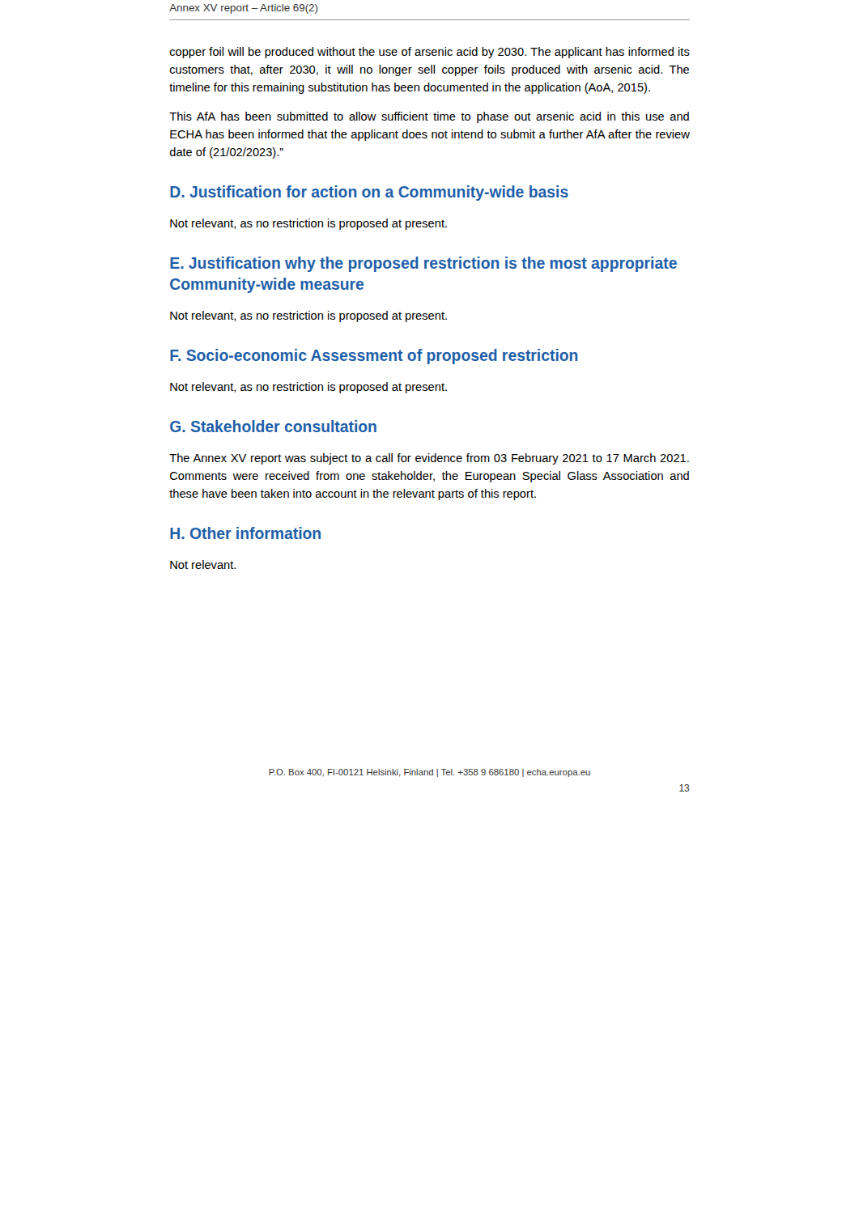Annex XV report – Article 69(2)
copper foil will be produced without the use of arsenic acid by 2030. The applicant has informed its customers that, after 2030, it will no longer sell copper foils produced with arsenic acid. The timeline for this remaining substitution has been documented in the application (AoA, 2015).
This AfA has been submitted to allow sufficient time to phase out arsenic acid in this use and ECHA has been informed that the applicant does not intend to submit a further AfA after the review date of (21/02/2023).”
D. Justification for action on a Community-wide basis
Not relevant, as no restriction is proposed at present.
E. Justification why the proposed restriction is the most appropriate Community-wide measure
Not relevant, as no restriction is proposed at present.
F. Socio-economic Assessment of proposed restriction
Not relevant, as no restriction is proposed at present.
G. Stakeholder consultation
The Annex XV report was subject to a call for evidence from 03 February 2021 to 17 March 2021. Comments were received from one stakeholder, the European Special Glass Association and these have been taken into account in the relevant parts of this report.
H. Other information
Not relevant.
P.O. Box 400, FI-00121 Helsinki, Finland | Tel. +358 9 686180 | echa.europa.eu
13